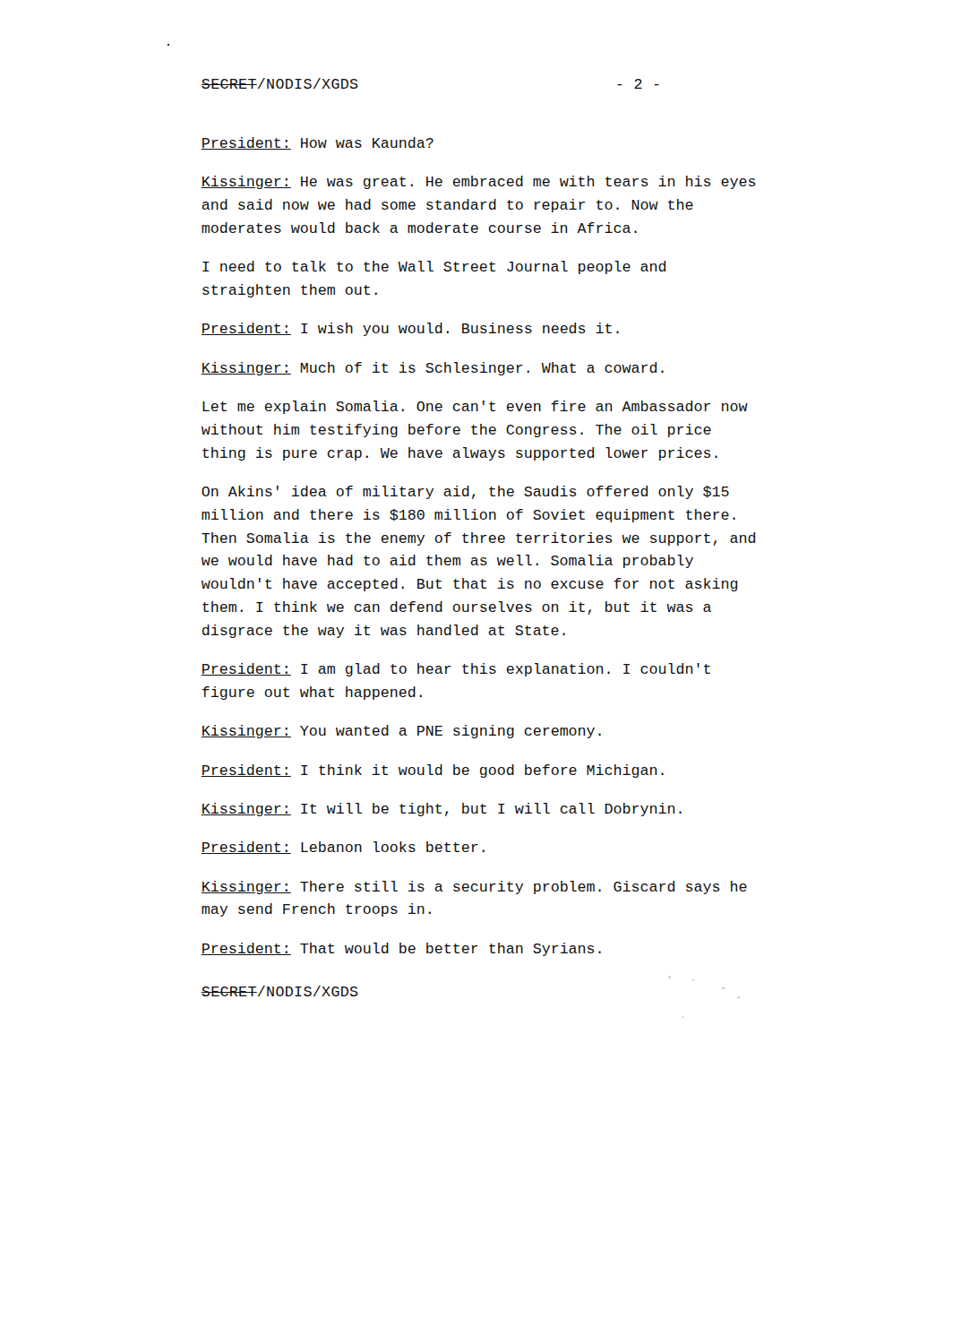.
SECRET/NODIS/XGDS - 2 -
President: How was Kaunda?
Kissinger: He was great. He embraced me with tears in his eyes and said now we had some standard to repair to. Now the moderates would back a moderate course in Africa.
I need to talk to the Wall Street Journal people and straighten them out.
President: I wish you would. Business needs it.
Kissinger: Much of it is Schlesinger. What a coward.
Let me explain Somalia. One can't even fire an Ambassador now without him testifying before the Congress. The oil price thing is pure crap. We have always supported lower prices.
On Akins' idea of military aid, the Saudis offered only $15 million and there is $180 million of Soviet equipment there. Then Somalia is the enemy of three territories we support, and we would have had to aid them as well. Somalia probably wouldn't have accepted. But that is no excuse for not asking them. I think we can defend ourselves on it, but it was a disgrace the way it was handled at State.
President: I am glad to hear this explanation. I couldn't figure out what happened.
Kissinger: You wanted a PNE signing ceremony.
President: I think it would be good before Michigan.
Kissinger: It will be tight, but I will call Dobrynin.
President: Lebanon looks better.
Kissinger: There still is a security problem. Giscard says he may send French troops in.
President: That would be better than Syrians.
SECRET/NODIS/XGDS
, · ' ' ·